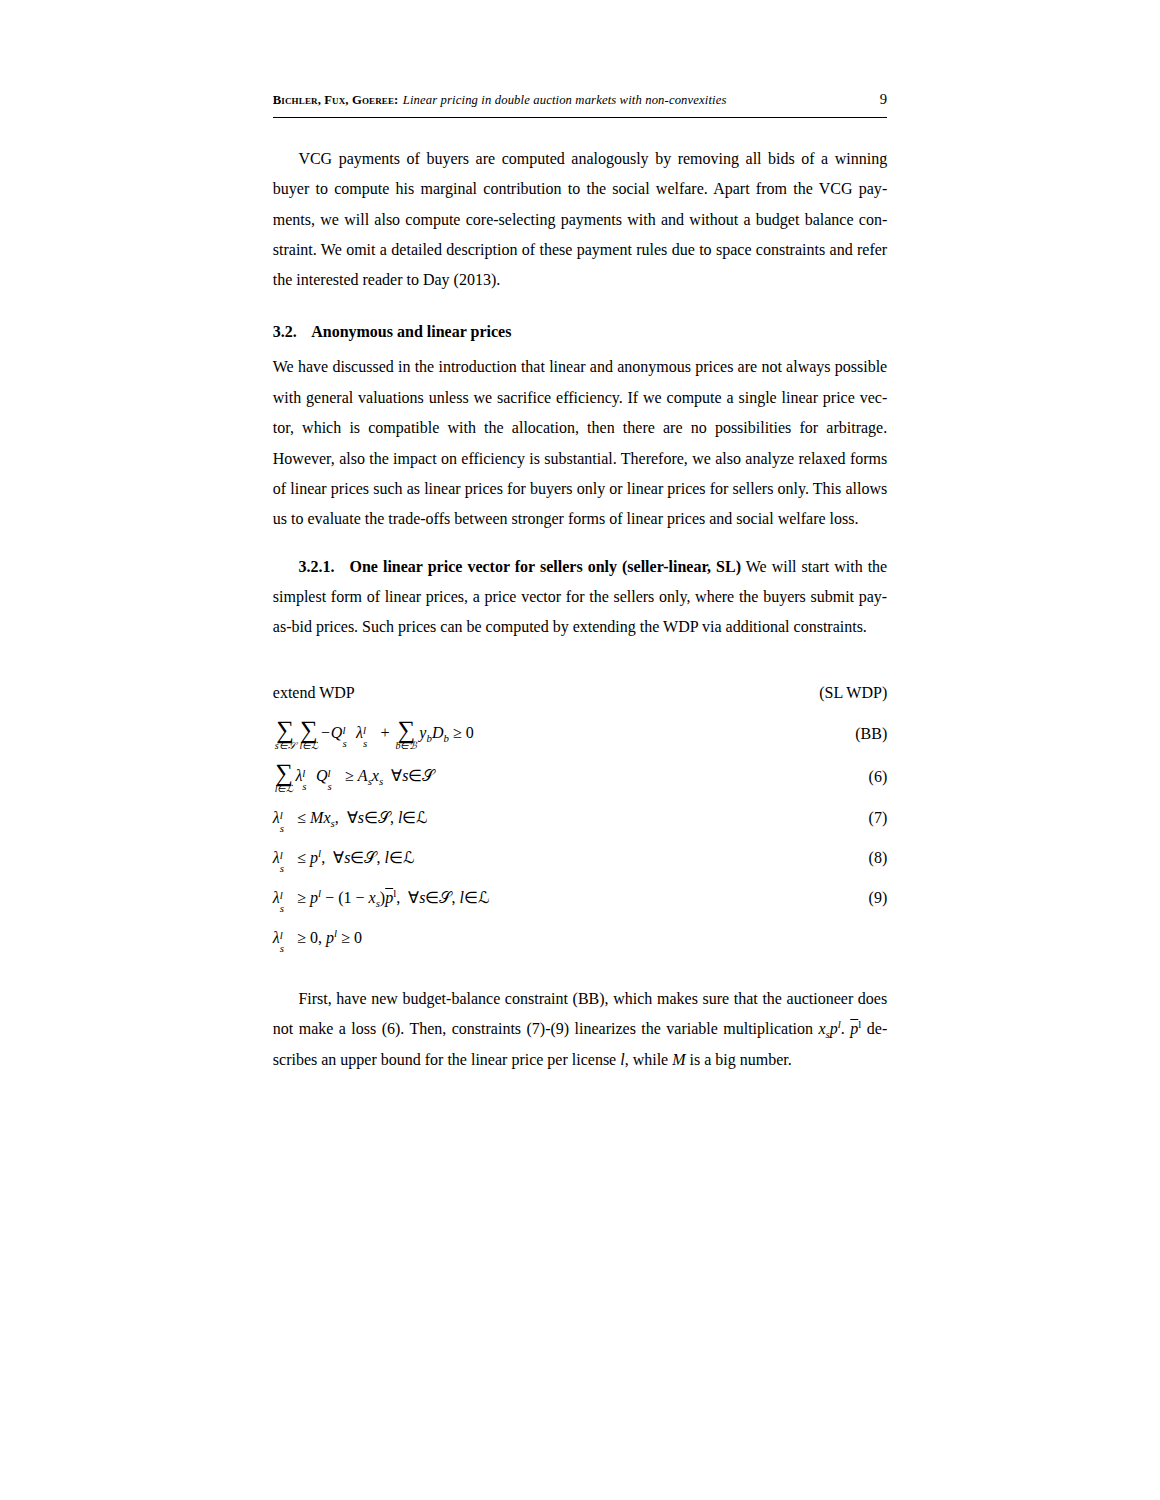Bichler, Fux, Goeree: Linear pricing in double auction markets with non-convexities
9
VCG payments of buyers are computed analogously by removing all bids of a winning buyer to compute his marginal contribution to the social welfare. Apart from the VCG payments, we will also compute core-selecting payments with and without a budget balance constraint. We omit a detailed description of these payment rules due to space constraints and refer the interested reader to Day (2013).
3.2. Anonymous and linear prices
We have discussed in the introduction that linear and anonymous prices are not always possible with general valuations unless we sacrifice efficiency. If we compute a single linear price vector, which is compatible with the allocation, then there are no possibilities for arbitrage. However, also the impact on efficiency is substantial. Therefore, we also analyze relaxed forms of linear prices such as linear prices for buyers only or linear prices for sellers only. This allows us to evaluate the trade-offs between stronger forms of linear prices and social welfare loss.
3.2.1. One linear price vector for sellers only (seller-linear, SL) We will start with the simplest form of linear prices, a price vector for the sellers only, where the buyers submit pay-as-bid prices. Such prices can be computed by extending the WDP via additional constraints.
| extend WDP | (SL WDP) |
| ∑ s∈𝒮 ∑ l∈ℒ −Q l s λ l s + ∑ b∈ℬ y b D b ≥ 0 | (BB) |
| ∑ l∈ℒ λ l s Q l s ≥ A s x s ∀ s ∈𝒮 | (6) |
| λ l s ≤ Mx s , ∀ s ∈𝒮, l ∈ℒ | (7) |
| λ l s ≤ p l , ∀ s ∈𝒮, l ∈ℒ | (8) |
| λ l s ≥ p l − (1 − x s ) p l , ∀ s ∈𝒮, l ∈ℒ | (9) |
| λ l s ≥ 0, p l ≥ 0 | |
First, have new budget-balance constraint (BB), which makes sure that the auctioneer does not make a loss (6). Then, constraints (7)-(9) linearizes the variable multiplication xspl. pl describes an upper bound for the linear price per license l, while M is a big number.